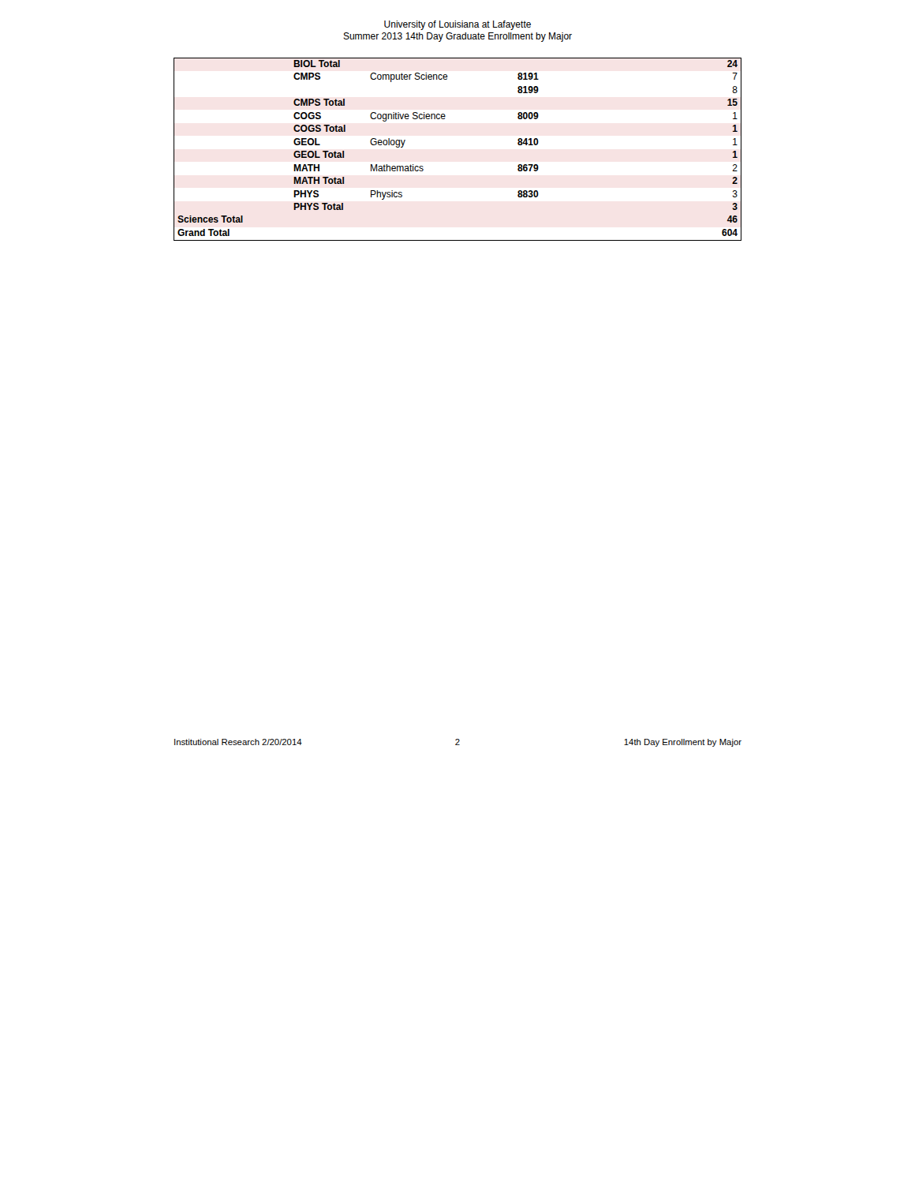University of Louisiana at Lafayette
Summer 2013 14th Day Graduate Enrollment by Major
| | BIOL Total | | | 24 |
| | CMPS | Computer Science | 8191 | 7 |
| | | | 8199 | 8 |
| | CMPS Total | | | 15 |
| | COGS | Cognitive Science | 8009 | 1 |
| | COGS Total | | | 1 |
| | GEOL | Geology | 8410 | 1 |
| | GEOL Total | | | 1 |
| | MATH | Mathematics | 8679 | 2 |
| | MATH Total | | | 2 |
| | PHYS | Physics | 8830 | 3 |
| | PHYS Total | | | 3 |
| Sciences Total | | | | 46 |
| Grand Total | | | | 604 |
Institutional Research 2/20/2014
2
14th Day Enrollment by Major